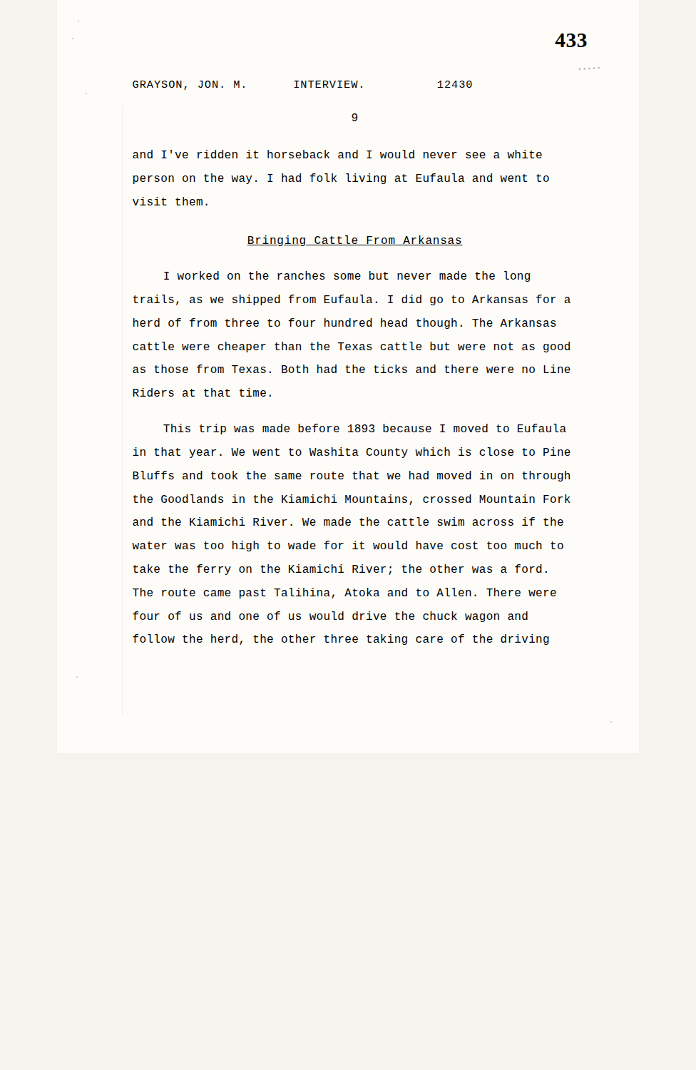433
•••••
GRAYSON, JON. M. INTERVIEW. 12430
9
and I've ridden it horseback and I would never see a white person on the way. I had folk living at Eufaula and went to visit them.
Bringing Cattle From Arkansas
I worked on the ranches some but never made the long trails, as we shipped from Eufaula. I did go to Arkansas for a herd of from three to four hundred head though. The Arkansas cattle were cheaper than the Texas cattle but were not as good as those from Texas. Both had the ticks and there were no Line Riders at that time.
This trip was made before 1893 because I moved to Eufaula in that year. We went to Washita County which is close to Pine Bluffs and took the same route that we had moved in on through the Goodlands in the Kiamichi Mountains, crossed Mountain Fork and the Kiamichi River. We made the cattle swim across if the water was too high to wade for it would have cost too much to take the ferry on the Kiamichi River; the other was a ford. The route came past Talihina, Atoka and to Allen. There were four of us and one of us would drive the chuck wagon and follow the herd, the other three taking care of the driving